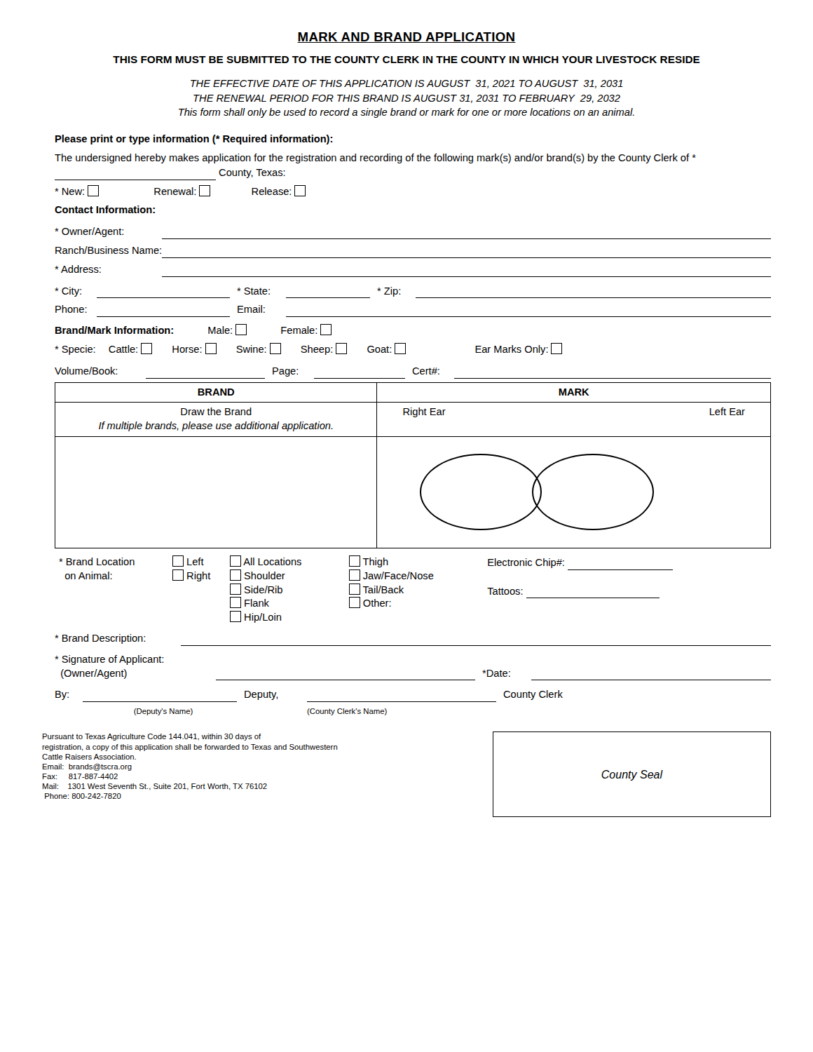MARK AND BRAND APPLICATION
THIS FORM MUST BE SUBMITTED TO THE COUNTY CLERK IN THE COUNTY IN WHICH YOUR LIVESTOCK RESIDE
THE EFFECTIVE DATE OF THIS APPLICATION IS AUGUST 31, 2021 TO AUGUST 31, 2031
THE RENEWAL PERIOD FOR THIS BRAND IS AUGUST 31, 2031 TO FEBRUARY 29, 2032
This form shall only be used to record a single brand or mark for one or more locations on an animal.
Please print or type information (* Required information):
The undersigned hereby makes application for the registration and recording of the following mark(s) and/or brand(s) by the County Clerk of * County, Texas:
* New: Renewal: Release:
Contact Information:
| * Owner/Agent: | |
| Ranch/Business Name: | |
| * Address: | |
| * City: | | * State: | | * Zip: | |
| Phone: | | Email: | |
Brand/Mark Information: Male: Female:
* Specie: Cattle: Horse: Swine: Sheep: Goat: Ear Marks Only:
| Volume/Book: | | Page: | | Cert#: | |
| BRAND | MARK |
| Draw the Brand If multiple brands, please use additional application. | Right Ear Left Ear |
| * Brand Location on Animal: | Left Right | All Locations Shoulder Side/Rib Flank Hip/Loin | Thigh Jaw/Face/Nose Tail/Back Other: | Electronic Chip#: Tattoos: |
| * Brand Description: | |
| * Signature of Applicant: (Owner/Agent) | | *Date: | |
| By: | | Deputy, | | County Clerk |
| | (Deputy's Name) | | (County Clerk's Name) | |
Pursuant to Texas Agriculture Code 144.041, within 30 days of
registration, a copy of this application shall be forwarded to Texas and Southwestern
Cattle Raisers Association.
Email: brands@tscra.org
Fax: 817-887-4402
Mail: 1301 West Seventh St., Suite 201, Fort Worth, TX 76102
Phone: 800-242-7820
County Seal